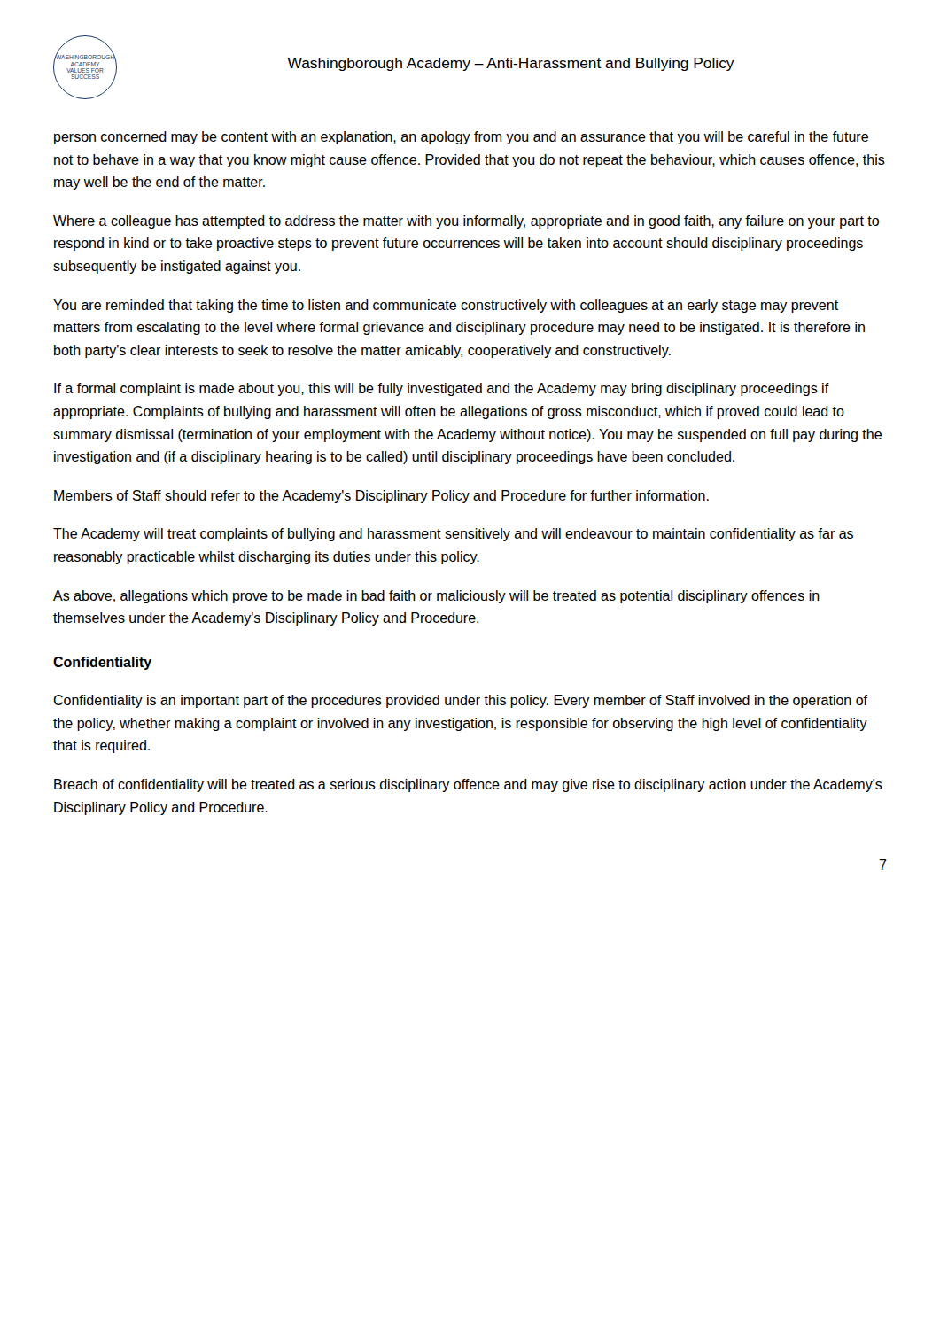WASHINGBOROUGH ACADEMY
VALUES FOR SUCCESS
Washingborough Academy – Anti-Harassment and Bullying Policy
person concerned may be content with an explanation, an apology from you and an assurance that you will be careful in the future not to behave in a way that you know might cause offence. Provided that you do not repeat the behaviour, which causes offence, this may well be the end of the matter.
Where a colleague has attempted to address the matter with you informally, appropriate and in good faith, any failure on your part to respond in kind or to take proactive steps to prevent future occurrences will be taken into account should disciplinary proceedings subsequently be instigated against you.
You are reminded that taking the time to listen and communicate constructively with colleagues at an early stage may prevent matters from escalating to the level where formal grievance and disciplinary procedure may need to be instigated. It is therefore in both party's clear interests to seek to resolve the matter amicably, cooperatively and constructively.
If a formal complaint is made about you, this will be fully investigated and the Academy may bring disciplinary proceedings if appropriate. Complaints of bullying and harassment will often be allegations of gross misconduct, which if proved could lead to summary dismissal (termination of your employment with the Academy without notice). You may be suspended on full pay during the investigation and (if a disciplinary hearing is to be called) until disciplinary proceedings have been concluded.
Members of Staff should refer to the Academy's Disciplinary Policy and Procedure for further information.
The Academy will treat complaints of bullying and harassment sensitively and will endeavour to maintain confidentiality as far as reasonably practicable whilst discharging its duties under this policy.
As above, allegations which prove to be made in bad faith or maliciously will be treated as potential disciplinary offences in themselves under the Academy's Disciplinary Policy and Procedure.
Confidentiality
Confidentiality is an important part of the procedures provided under this policy. Every member of Staff involved in the operation of the policy, whether making a complaint or involved in any investigation, is responsible for observing the high level of confidentiality that is required.
Breach of confidentiality will be treated as a serious disciplinary offence and may give rise to disciplinary action under the Academy's Disciplinary Policy and Procedure.
7